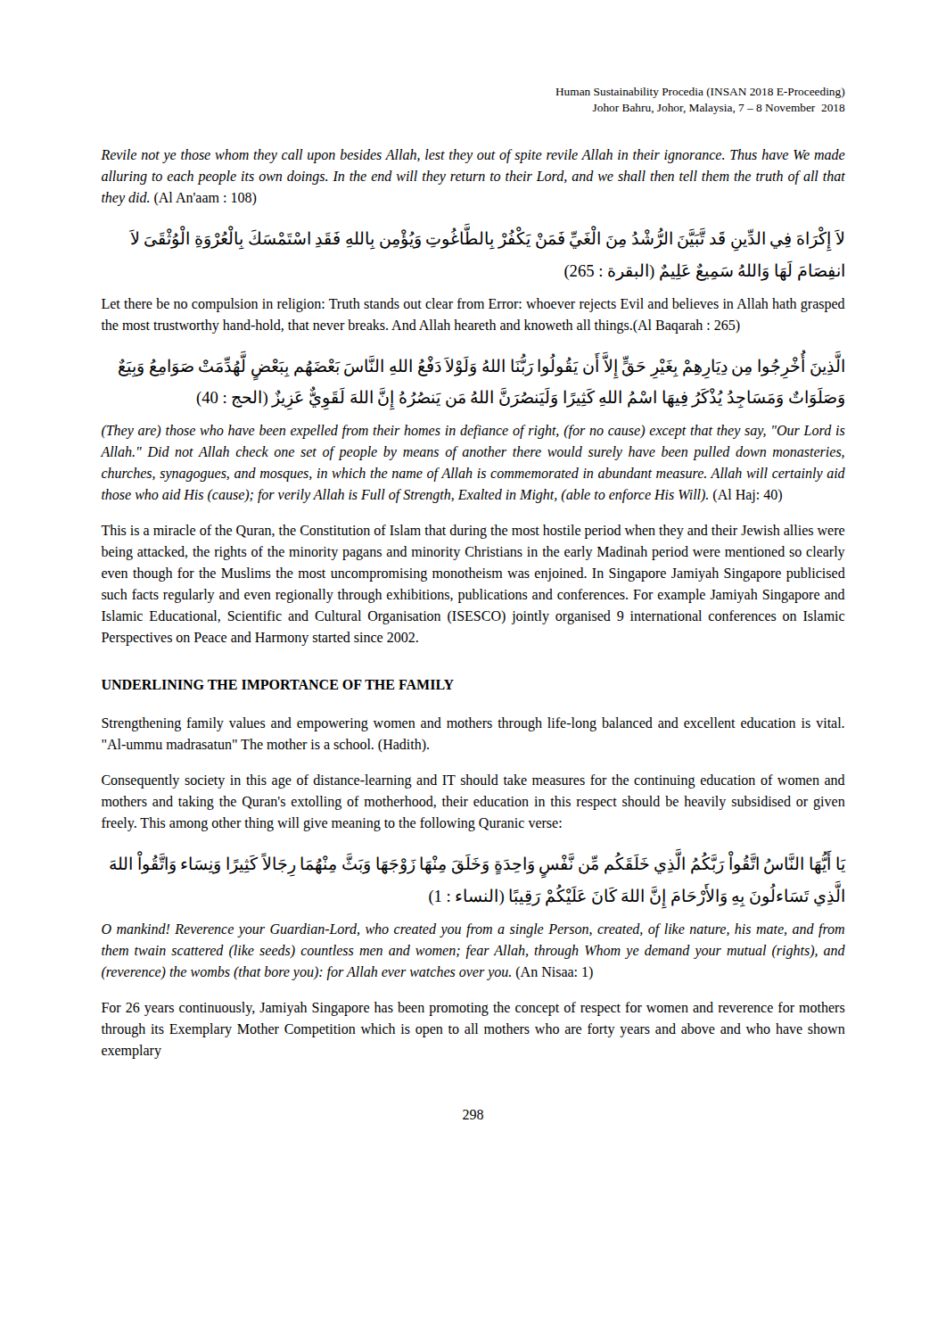Human Sustainability Procedia (INSAN 2018 E-Proceeding)
Johor Bahru, Johor, Malaysia, 7 – 8 November 2018
Revile not ye those whom they call upon besides Allah, lest they out of spite revile Allah in their ignorance. Thus have We made alluring to each people its own doings. In the end will they return to their Lord, and we shall then tell them the truth of all that they did. (Al An'aam : 108)
لاَ إِكْرَاهَ فِي الدِّينِ قَد تَّبَيَّنَ الرُّشْدُ مِنَ الْغَيِّ فَمَنْ يَكْفُرْ بِالطَّاغُوتِ وَيُؤْمِن بِاللهِ فَقَدِ اسْتَمْسَكَ بِالْعُرْوَةِ الْوُثْقَىَ لاَ انفِصَامَ لَهَا وَاللهُ سَمِيعٌ عَلِيمٌ (البقرة : 265)
Let there be no compulsion in religion: Truth stands out clear from Error: whoever rejects Evil and believes in Allah hath grasped the most trustworthy hand-hold, that never breaks. And Allah heareth and knoweth all things.(Al Baqarah : 265)
الَّذِينَ أُخْرِجُوا مِن دِيَارِهِمْ بِغَيْرِ حَقٍّ إِلاَّ أَن يَقُولُوا رَبُّنَا اللهُ وَلَوْلاَ دَفْعُ اللهِ النَّاسَ بَعْضَهُم بِبَعْضٍ لَّهُدِّمَتْ صَوَامِعُ وَبِيَعٌ وَصَلَوَاتٌ وَمَسَاجِدُ يُذْكَرُ فِيهَا اسْمُ اللهِ كَثِيرًا وَلَيَنصُرَنَّ اللهُ مَن يَنصُرُهُ إِنَّ اللهَ لَقَوِيٌّ عَزِيزٌ (الحج : 40)
(They are) those who have been expelled from their homes in defiance of right, (for no cause) except that they say, "Our Lord is Allah." Did not Allah check one set of people by means of another there would surely have been pulled down monasteries, churches, synagogues, and mosques, in which the name of Allah is commemorated in abundant measure. Allah will certainly aid those who aid His (cause); for verily Allah is Full of Strength, Exalted in Might, (able to enforce His Will). (Al Haj: 40)
This is a miracle of the Quran, the Constitution of Islam that during the most hostile period when they and their Jewish allies were being attacked, the rights of the minority pagans and minority Christians in the early Madinah period were mentioned so clearly even though for the Muslims the most uncompromising monotheism was enjoined. In Singapore Jamiyah Singapore publicised such facts regularly and even regionally through exhibitions, publications and conferences. For example Jamiyah Singapore and Islamic Educational, Scientific and Cultural Organisation (ISESCO) jointly organised 9 international conferences on Islamic Perspectives on Peace and Harmony started since 2002.
Underlining the Importance of the Family
Strengthening family values and empowering women and mothers through life-long balanced and excellent education is vital. "Al-ummu madrasatun" The mother is a school. (Hadith).
Consequently society in this age of distance-learning and IT should take measures for the continuing education of women and mothers and taking the Quran's extolling of motherhood, their education in this respect should be heavily subsidised or given freely. This among other thing will give meaning to the following Quranic verse:
يَا أَيُّهَا النَّاسُ اتَّقُواْ رَبَّكُمُ الَّذِي خَلَقَكُم مِّن نَّفْسٍ وَاحِدَةٍ وَخَلَقَ مِنْهَا زَوْجَهَا وَبَثَّ مِنْهُمَا رِجَالاً كَثِيرًا وَنِسَاء وَاتَّقُواْ اللهَ الَّذِي تَسَاءلُونَ بِهِ وَالأَرْحَامَ إِنَّ اللهَ كَانَ عَلَيْكُمْ رَقِيبًا (النساء : 1)
O mankind! Reverence your Guardian-Lord, who created you from a single Person, created, of like nature, his mate, and from them twain scattered (like seeds) countless men and women; fear Allah, through Whom ye demand your mutual (rights), and (reverence) the wombs (that bore you): for Allah ever watches over you. (An Nisaa: 1)
For 26 years continuously, Jamiyah Singapore has been promoting the concept of respect for women and reverence for mothers through its Exemplary Mother Competition which is open to all mothers who are forty years and above and who have shown exemplary
298